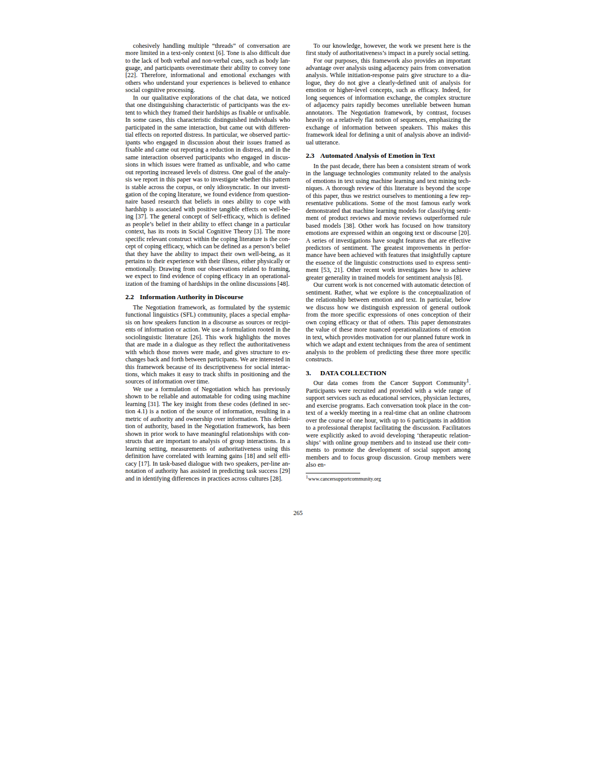cohesively handling multiple “threads” of conversation are more limited in a text-only context [6]. Tone is also difficult due to the lack of both verbal and non-verbal cues, such as body language, and participants overestimate their ability to convey tone [22]. Therefore, informational and emotional exchanges with others who understand your experiences is believed to enhance social cognitive processing.
In our qualitative explorations of the chat data, we noticed that one distinguishing characteristic of participants was the extent to which they framed their hardships as fixable or unfixable. In some cases, this characteristic distinguished individuals who participated in the same interaction, but came out with differential effects on reported distress. In particular, we observed participants who engaged in discussion about their issues framed as fixable and came out reporting a reduction in distress, and in the same interaction observed participants who engaged in discussions in which issues were framed as unfixable, and who came out reporting increased levels of distress. One goal of the analysis we report in this paper was to investigate whether this pattern is stable across the corpus, or only idiosyncratic. In our investigation of the coping literature, we found evidence from questionnaire based research that beliefs in ones ability to cope with hardship is associated with positive tangible effects on well-being [37]. The general concept of Self-efficacy, which is defined as people’s belief in their ability to effect change in a particular context, has its roots in Social Cognitive Theory [3]. The more specific relevant construct within the coping literature is the concept of coping efficacy, which can be defined as a person’s belief that they have the ability to impact their own well-being, as it pertains to their experience with their illness, either physically or emotionally. Drawing from our observations related to framing, we expect to find evidence of coping efficacy in an operationalization of the framing of hardships in the online discussions [48].
2.2 Information Authority in Discourse
The Negotiation framework, as formulated by the systemic functional linguistics (SFL) community, places a special emphasis on how speakers function in a discourse as sources or recipients of information or action. We use a formulation rooted in the sociolinguistic literature [26]. This work highlights the moves that are made in a dialogue as they reflect the authoritativeness with which those moves were made, and gives structure to exchanges back and forth between participants. We are interested in this framework because of its descriptiveness for social interactions, which makes it easy to track shifts in positioning and the sources of information over time.
We use a formulation of Negotiation which has previously shown to be reliable and automatable for coding using machine learning [31]. The key insight from these codes (defined in section 4.1) is a notion of the source of information, resulting in a metric of authority and ownership over information. This definition of authority, based in the Negotiation framework, has been shown in prior work to have meaningful relationships with constructs that are important to analysis of group interactions. In a learning setting, measurements of authoritativeness using this definition have correlated with learning gains [18] and self efficacy [17]. In task-based dialogue with two speakers, per-line annotation of authority has assisted in predicting task success [29] and in identifying differences in practices across cultures [28].
To our knowledge, however, the work we present here is the first study of authoritativeness’s impact in a purely social setting.
For our purposes, this framework also provides an important advantage over analysis using adjacency pairs from conversation analysis. While initiation-response pairs give structure to a dialogue, they do not give a clearly-defined unit of analysis for emotion or higher-level concepts, such as efficacy. Indeed, for long sequences of information exchange, the complex structure of adjacency pairs rapidly becomes unreliable between human annotators. The Negotiation framework, by contrast, focuses heavily on a relatively flat notion of sequences, emphasizing the exchange of information between speakers. This makes this framework ideal for defining a unit of analysis above an individual utterance.
2.3 Automated Analysis of Emotion in Text
In the past decade, there has been a consistent stream of work in the language technologies community related to the analysis of emotions in text using machine learning and text mining techniques. A thorough review of this literature is beyond the scope of this paper, thus we restrict ourselves to mentioning a few representative publications. Some of the most famous early work demonstrated that machine learning models for classifying sentiment of product reviews and movie reviews outperformed rule based models [38]. Other work has focused on how transitory emotions are expressed within an ongoing text or discourse [20]. A series of investigations have sought features that are effective predictors of sentiment. The greatest improvements in performance have been achieved with features that insightfully capture the essence of the linguistic constructions used to express sentiment [53, 21]. Other recent work investigates how to achieve greater generality in trained models for sentiment analysis [8].
Our current work is not concerned with automatic detection of sentiment. Rather, what we explore is the conceptualization of the relationship between emotion and text. In particular, below we discuss how we distinguish expression of general outlook from the more specific expressions of ones conception of their own coping efficacy or that of others. This paper demonstrates the value of these more nuanced operationalizations of emotion in text, which provides motivation for our planned future work in which we adapt and extent techniques from the area of sentiment analysis to the problem of predicting these three more specific constructs.
3. DATA COLLECTION
Our data comes from the Cancer Support Community1. Participants were recruited and provided with a wide range of support services such as educational services, physician lectures, and exercise programs. Each conversation took place in the context of a weekly meeting in a real-time chat an online chatroom over the course of one hour, with up to 6 participants in addition to a professional therapist facilitating the discussion. Facilitators were explicitly asked to avoid developing ‘therapeutic relationships’ with online group members and to instead use their comments to promote the development of social support among members and to focus group discussion. Group members were also en-
1www.cancersupportcommunity.org
265